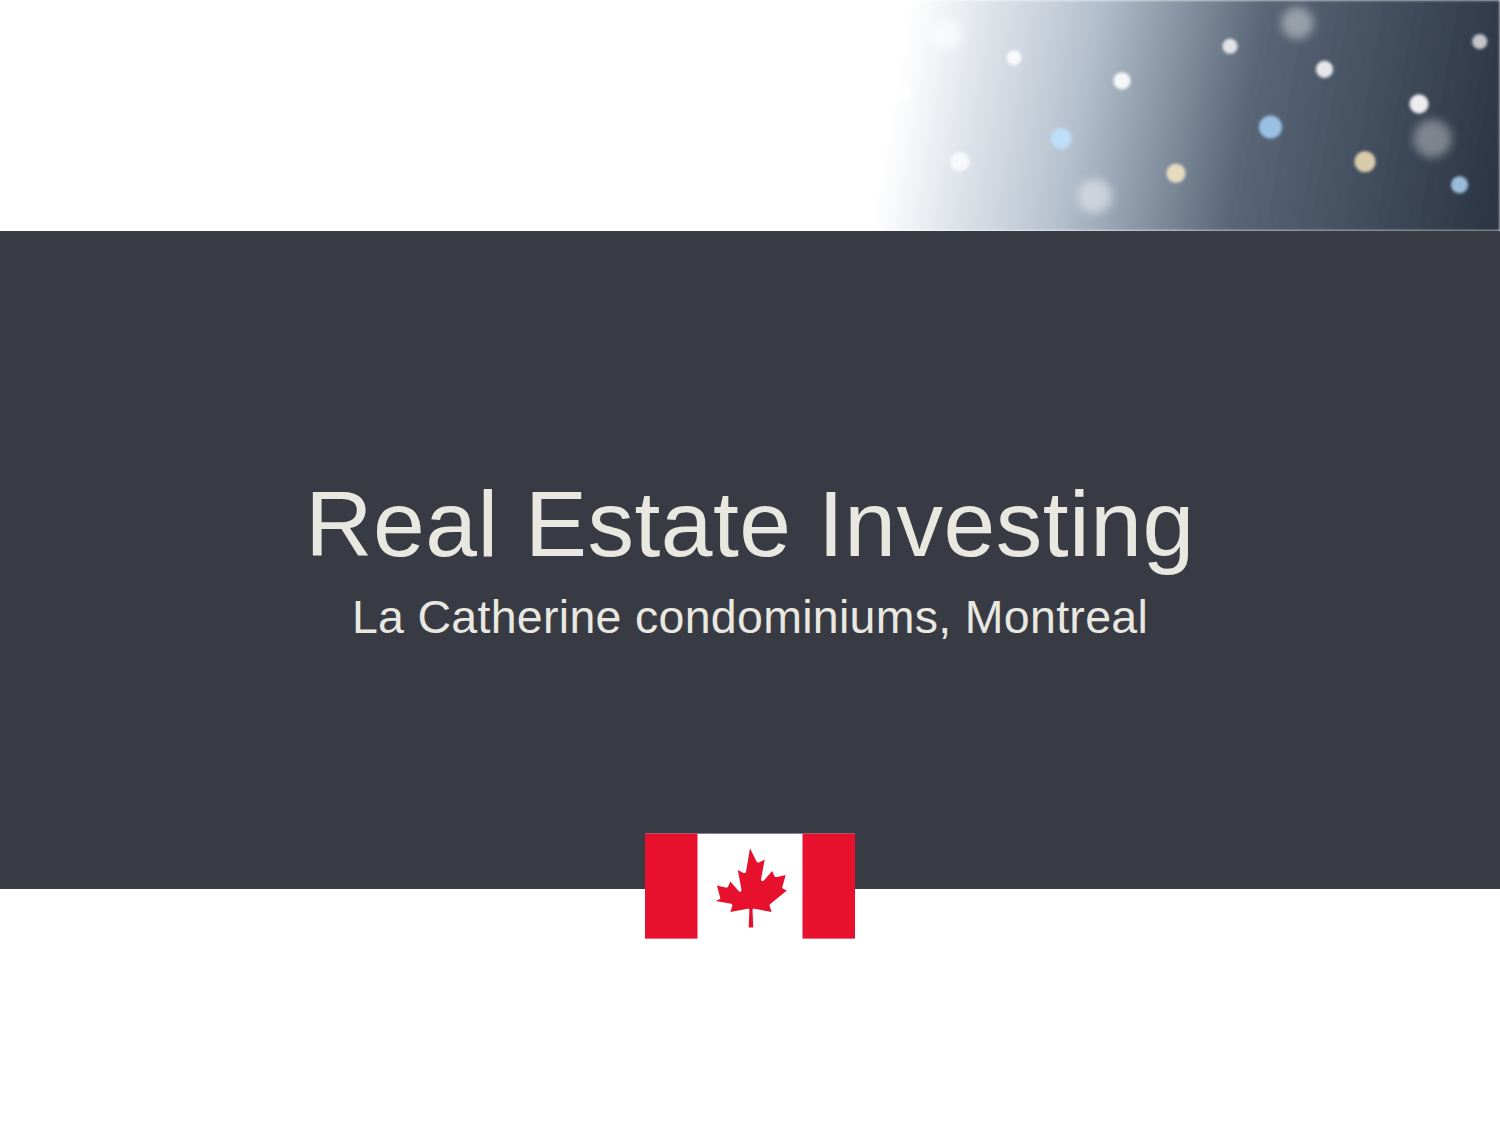Real Estate Investing
La Catherine condominiums, Montreal